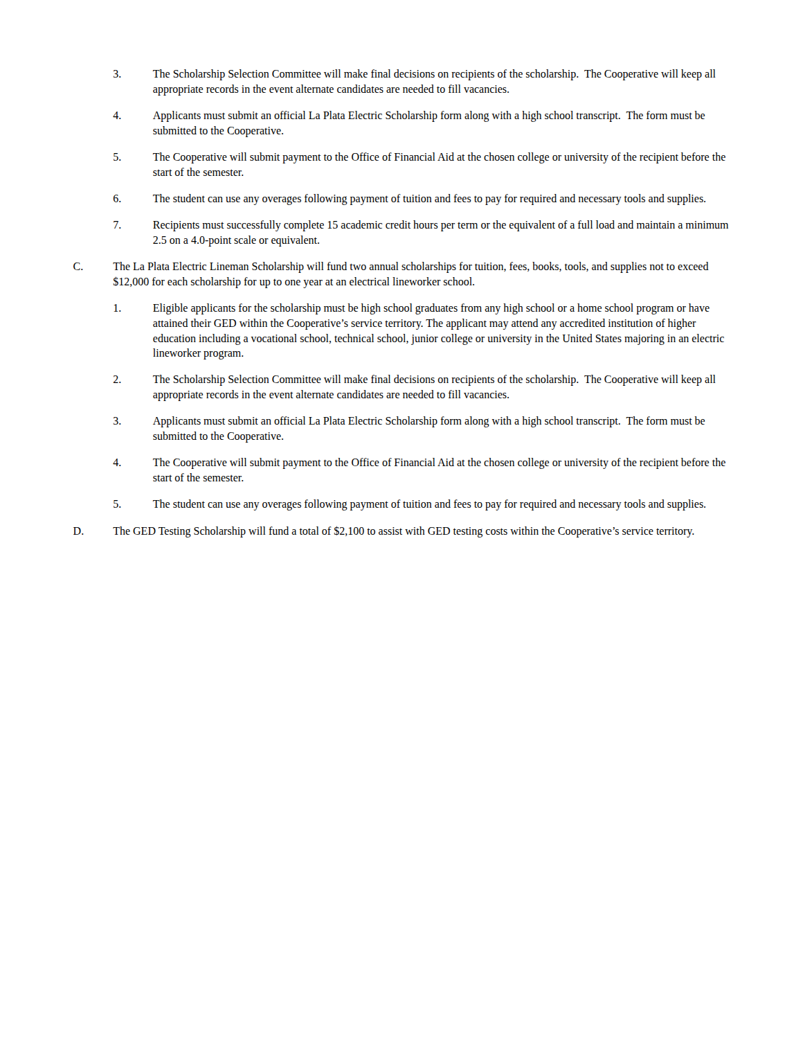3.
The Scholarship Selection Committee will make final decisions on recipients of the scholarship. The Cooperative will keep all appropriate records in the event alternate candidates are needed to fill vacancies.
4.
Applicants must submit an official La Plata Electric Scholarship form along with a high school transcript. The form must be submitted to the Cooperative.
5.
The Cooperative will submit payment to the Office of Financial Aid at the chosen college or university of the recipient before the start of the semester.
6.
The student can use any overages following payment of tuition and fees to pay for required and necessary tools and supplies.
7.
Recipients must successfully complete 15 academic credit hours per term or the equivalent of a full load and maintain a minimum 2.5 on a 4.0-point scale or equivalent.
C.
The La Plata Electric Lineman Scholarship will fund two annual scholarships for tuition, fees, books, tools, and supplies not to exceed $12,000 for each scholarship for up to one year at an electrical lineworker school.
1.
Eligible applicants for the scholarship must be high school graduates from any high school or a home school program or have attained their GED within the Cooperative’s service territory. The applicant may attend any accredited institution of higher education including a vocational school, technical school, junior college or university in the United States majoring in an electric lineworker program.
2.
The Scholarship Selection Committee will make final decisions on recipients of the scholarship. The Cooperative will keep all appropriate records in the event alternate candidates are needed to fill vacancies.
3.
Applicants must submit an official La Plata Electric Scholarship form along with a high school transcript. The form must be submitted to the Cooperative.
4.
The Cooperative will submit payment to the Office of Financial Aid at the chosen college or university of the recipient before the start of the semester.
5.
The student can use any overages following payment of tuition and fees to pay for required and necessary tools and supplies.
D.
The GED Testing Scholarship will fund a total of $2,100 to assist with GED testing costs within the Cooperative’s service territory.